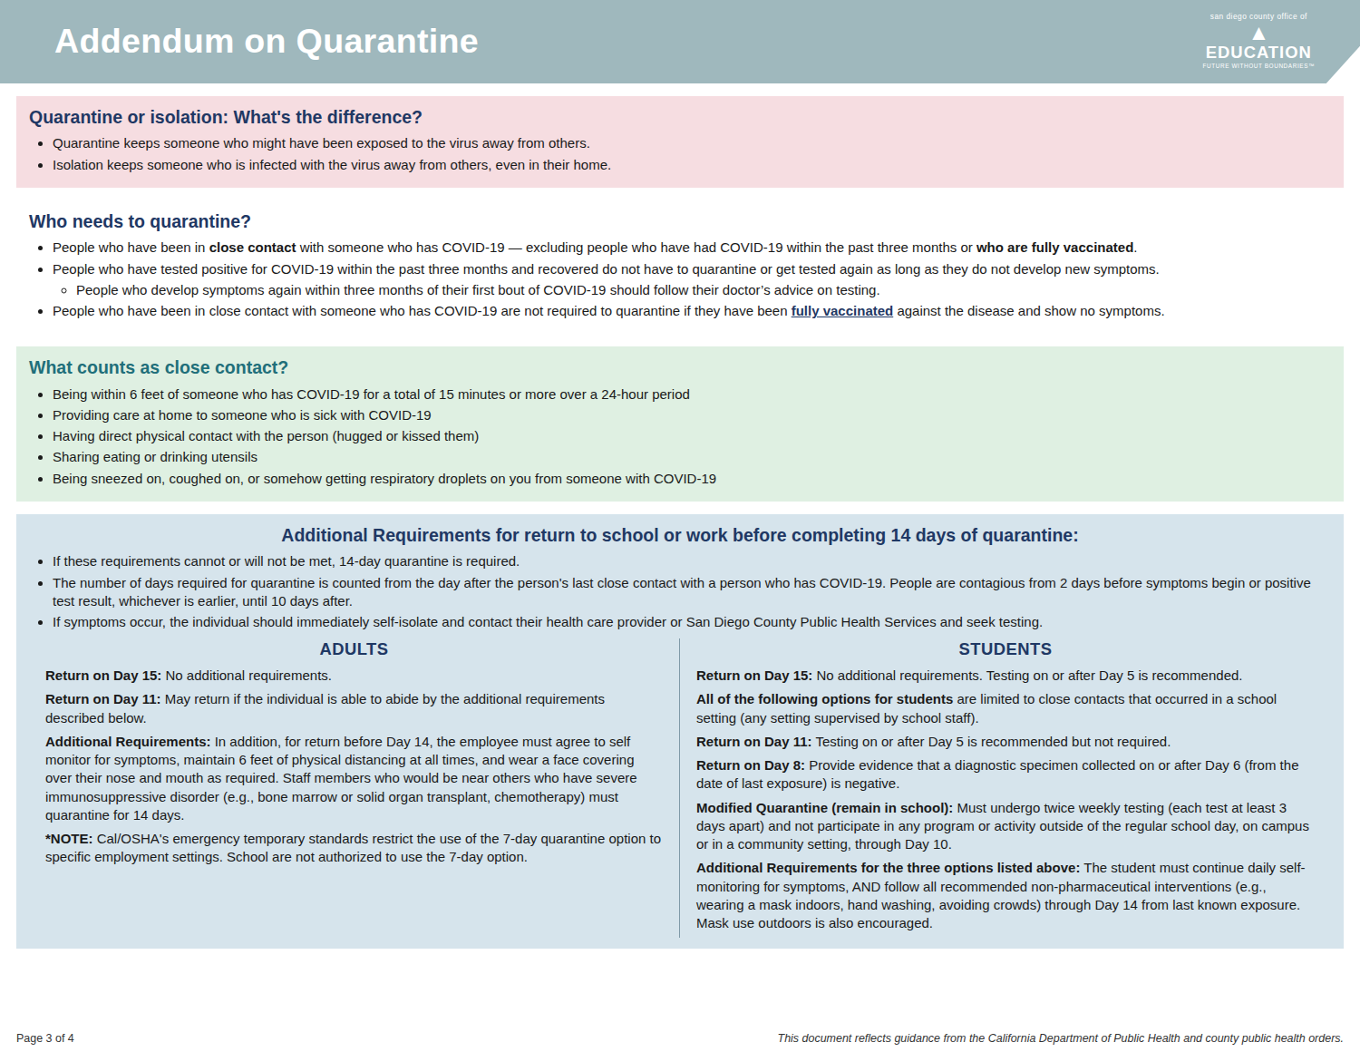Addendum on Quarantine
san diego county office of ▲ EDUCATION FUTURE WITHOUT BOUNDARIES™
Quarantine or isolation: What's the difference?
Quarantine keeps someone who might have been exposed to the virus away from others.
Isolation keeps someone who is infected with the virus away from others, even in their home.
Who needs to quarantine?
People who have been in close contact with someone who has COVID-19 — excluding people who have had COVID-19 within the past three months or who are fully vaccinated.
People who have tested positive for COVID-19 within the past three months and recovered do not have to quarantine or get tested again as long as they do not develop new symptoms.
People who develop symptoms again within three months of their first bout of COVID-19 should follow their doctor’s advice on testing.
People who have been in close contact with someone who has COVID-19 are not required to quarantine if they have been fully vaccinated against the disease and show no symptoms.
What counts as close contact?
Being within 6 feet of someone who has COVID-19 for a total of 15 minutes or more over a 24-hour period
Providing care at home to someone who is sick with COVID-19
Having direct physical contact with the person (hugged or kissed them)
Sharing eating or drinking utensils
Being sneezed on, coughed on, or somehow getting respiratory droplets on you from someone with COVID-19
Additional Requirements for return to school or work before completing 14 days of quarantine:
If these requirements cannot or will not be met, 14-day quarantine is required.
The number of days required for quarantine is counted from the day after the person's last close contact with a person who has COVID-19. People are contagious from 2 days before symptoms begin or positive test result, whichever is earlier, until 10 days after.
If symptoms occur, the individual should immediately self-isolate and contact their health care provider or San Diego County Public Health Services and seek testing.
ADULTS
Return on Day 15: No additional requirements.
Return on Day 11: May return if the individual is able to abide by the additional requirements described below.
Additional Requirements: In addition, for return before Day 14, the employee must agree to self monitor for symptoms, maintain 6 feet of physical distancing at all times, and wear a face covering over their nose and mouth as required. Staff members who would be near others who have severe immunosuppressive disorder (e.g., bone marrow or solid organ transplant, chemotherapy) must quarantine for 14 days.
*NOTE: Cal/OSHA's emergency temporary standards restrict the use of the 7-day quarantine option to specific employment settings. School are not authorized to use the 7-day option.
STUDENTS
Return on Day 15: No additional requirements. Testing on or after Day 5 is recommended.
All of the following options for students are limited to close contacts that occurred in a school setting (any setting supervised by school staff).
Return on Day 11: Testing on or after Day 5 is recommended but not required.
Return on Day 8: Provide evidence that a diagnostic specimen collected on or after Day 6 (from the date of last exposure) is negative.
Modified Quarantine (remain in school): Must undergo twice weekly testing (each test at least 3 days apart) and not participate in any program or activity outside of the regular school day, on campus or in a community setting, through Day 10.
Additional Requirements for the three options listed above: The student must continue daily self-monitoring for symptoms, AND follow all recommended non-pharmaceutical interventions (e.g., wearing a mask indoors, hand washing, avoiding crowds) through Day 14 from last known exposure. Mask use outdoors is also encouraged.
Page 3 of 4
This document reflects guidance from the California Department of Public Health and county public health orders.